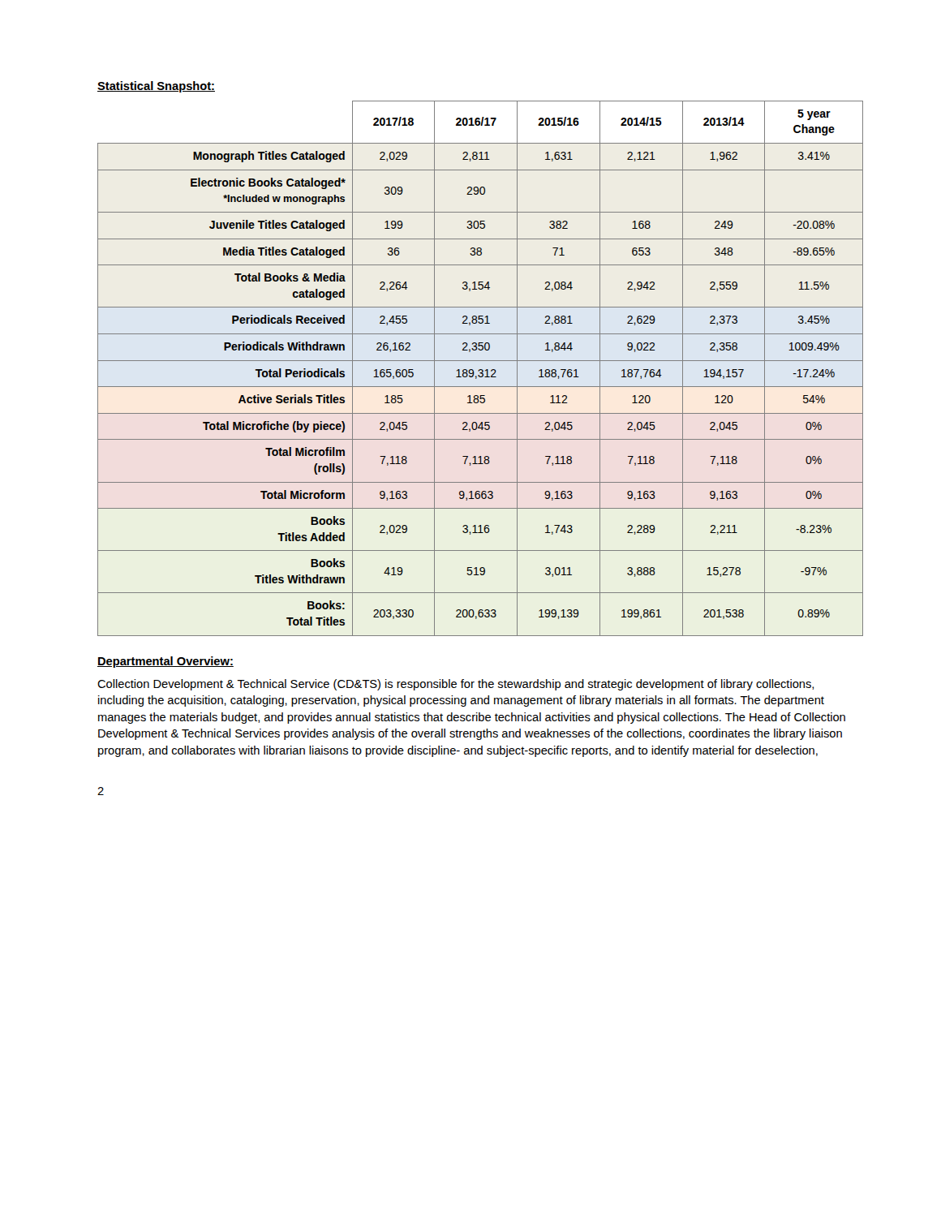Statistical Snapshot:
| | 2017/18 | 2016/17 | 2015/16 | 2014/15 | 2013/14 | 5 year Change |
| --- | --- | --- | --- | --- | --- | --- |
| Monograph Titles Cataloged | 2,029 | 2,811 | 1,631 | 2,121 | 1,962 | 3.41% |
| Electronic Books Cataloged* *Included w monographs | 309 | 290 | | | | |
| Juvenile Titles Cataloged | 199 | 305 | 382 | 168 | 249 | -20.08% |
| Media Titles Cataloged | 36 | 38 | 71 | 653 | 348 | -89.65% |
| Total Books & Media cataloged | 2,264 | 3,154 | 2,084 | 2,942 | 2,559 | 11.5% |
| Periodicals Received | 2,455 | 2,851 | 2,881 | 2,629 | 2,373 | 3.45% |
| Periodicals Withdrawn | 26,162 | 2,350 | 1,844 | 9,022 | 2,358 | 1009.49% |
| Total Periodicals | 165,605 | 189,312 | 188,761 | 187,764 | 194,157 | -17.24% |
| Active Serials Titles | 185 | 185 | 112 | 120 | 120 | 54% |
| Total Microfiche (by piece) | 2,045 | 2,045 | 2,045 | 2,045 | 2,045 | 0% |
| Total Microfilm (rolls) | 7,118 | 7,118 | 7,118 | 7,118 | 7,118 | 0% |
| Total Microform | 9,163 | 9,1663 | 9,163 | 9,163 | 9,163 | 0% |
| Books Titles Added | 2,029 | 3,116 | 1,743 | 2,289 | 2,211 | -8.23% |
| Books Titles Withdrawn | 419 | 519 | 3,011 | 3,888 | 15,278 | -97% |
| Books: Total Titles | 203,330 | 200,633 | 199,139 | 199,861 | 201,538 | 0.89% |
Departmental Overview:
Collection Development & Technical Service (CD&TS) is responsible for the stewardship and strategic development of library collections, including the acquisition, cataloging, preservation, physical processing and management of library materials in all formats. The department manages the materials budget, and provides annual statistics that describe technical activities and physical collections. The Head of Collection Development & Technical Services provides analysis of the overall strengths and weaknesses of the collections, coordinates the library liaison program, and collaborates with librarian liaisons to provide discipline- and subject-specific reports, and to identify material for deselection,
2